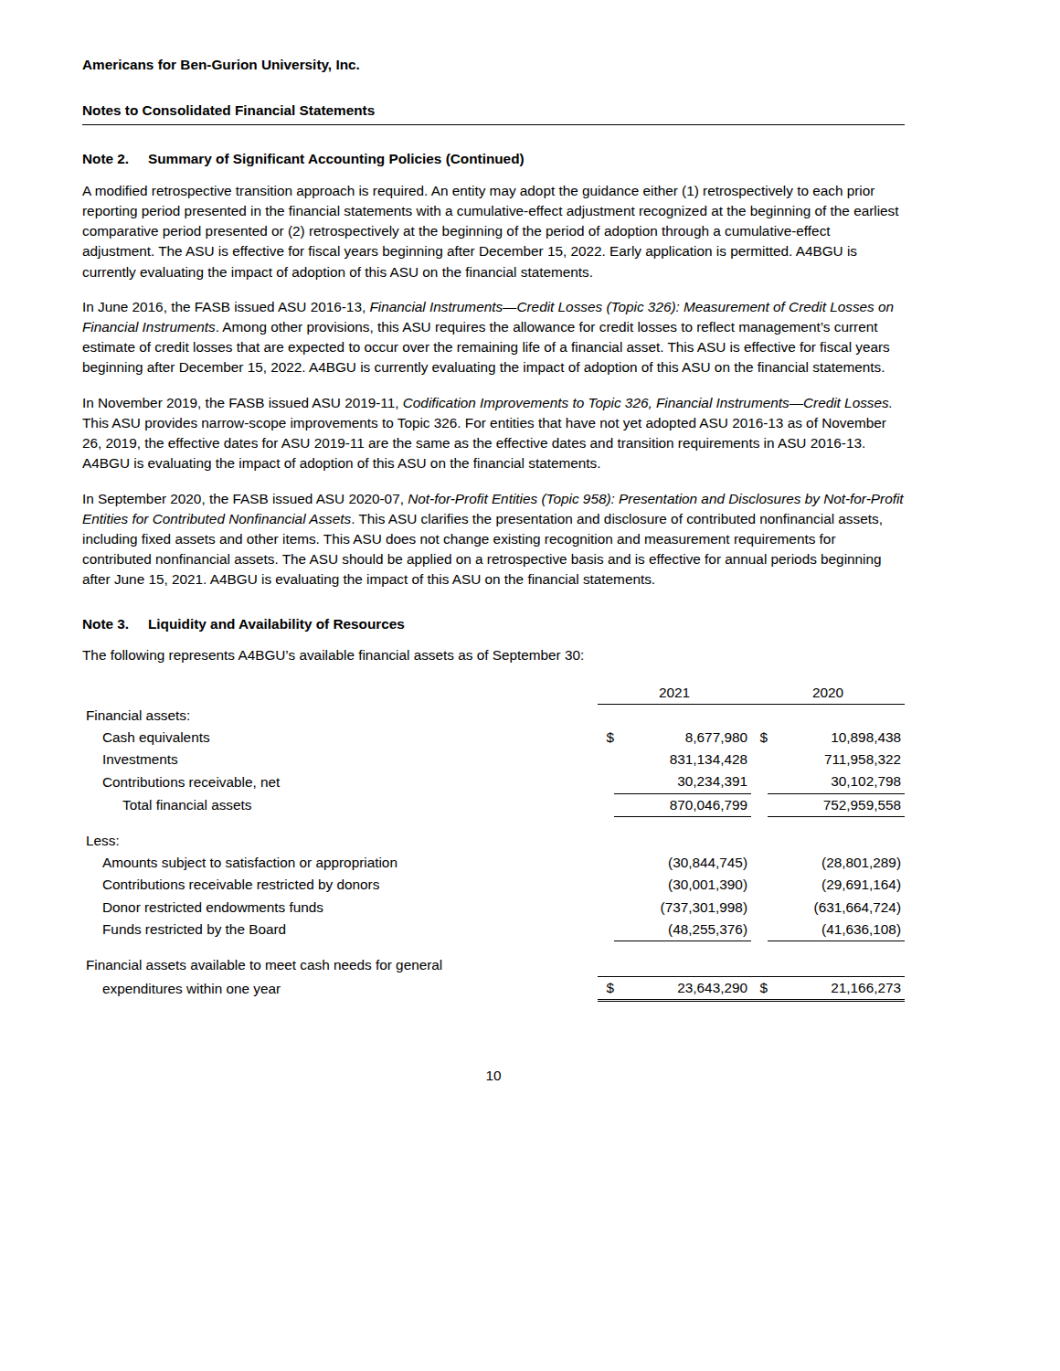Americans for Ben-Gurion University, Inc.
Notes to Consolidated Financial Statements
Note 2. Summary of Significant Accounting Policies (Continued)
A modified retrospective transition approach is required. An entity may adopt the guidance either (1) retrospectively to each prior reporting period presented in the financial statements with a cumulative-effect adjustment recognized at the beginning of the earliest comparative period presented or (2) retrospectively at the beginning of the period of adoption through a cumulative-effect adjustment. The ASU is effective for fiscal years beginning after December 15, 2022. Early application is permitted. A4BGU is currently evaluating the impact of adoption of this ASU on the financial statements.
In June 2016, the FASB issued ASU 2016-13, Financial Instruments—Credit Losses (Topic 326): Measurement of Credit Losses on Financial Instruments. Among other provisions, this ASU requires the allowance for credit losses to reflect management’s current estimate of credit losses that are expected to occur over the remaining life of a financial asset. This ASU is effective for fiscal years beginning after December 15, 2022. A4BGU is currently evaluating the impact of adoption of this ASU on the financial statements.
In November 2019, the FASB issued ASU 2019-11, Codification Improvements to Topic 326, Financial Instruments—Credit Losses. This ASU provides narrow-scope improvements to Topic 326. For entities that have not yet adopted ASU 2016-13 as of November 26, 2019, the effective dates for ASU 2019-11 are the same as the effective dates and transition requirements in ASU 2016-13. A4BGU is evaluating the impact of adoption of this ASU on the financial statements.
In September 2020, the FASB issued ASU 2020-07, Not-for-Profit Entities (Topic 958): Presentation and Disclosures by Not-for-Profit Entities for Contributed Nonfinancial Assets. This ASU clarifies the presentation and disclosure of contributed nonfinancial assets, including fixed assets and other items. This ASU does not change existing recognition and measurement requirements for contributed nonfinancial assets. The ASU should be applied on a retrospective basis and is effective for annual periods beginning after June 15, 2021. A4BGU is evaluating the impact of this ASU on the financial statements.
Note 3. Liquidity and Availability of Resources
The following represents A4BGU’s available financial assets as of September 30:
| | 2021 | 2020 |
| Financial assets: | | | | |
| Cash equivalents | $ | 8,677,980 | $ | 10,898,438 |
| Investments | | 831,134,428 | | 711,958,322 |
| Contributions receivable, net | | 30,234,391 | | 30,102,798 |
| Total financial assets | | 870,046,799 | | 752,959,558 |
| Less: | | | | |
| Amounts subject to satisfaction or appropriation | | (30,844,745) | | (28,801,289) |
| Contributions receivable restricted by donors | | (30,001,390) | | (29,691,164) |
| Donor restricted endowments funds | | (737,301,998) | | (631,664,724) |
| Funds restricted by the Board | | (48,255,376) | | (41,636,108) |
| Financial assets available to meet cash needs for general | | | | |
| expenditures within one year | $ | 23,643,290 | $ | 21,166,273 |
10